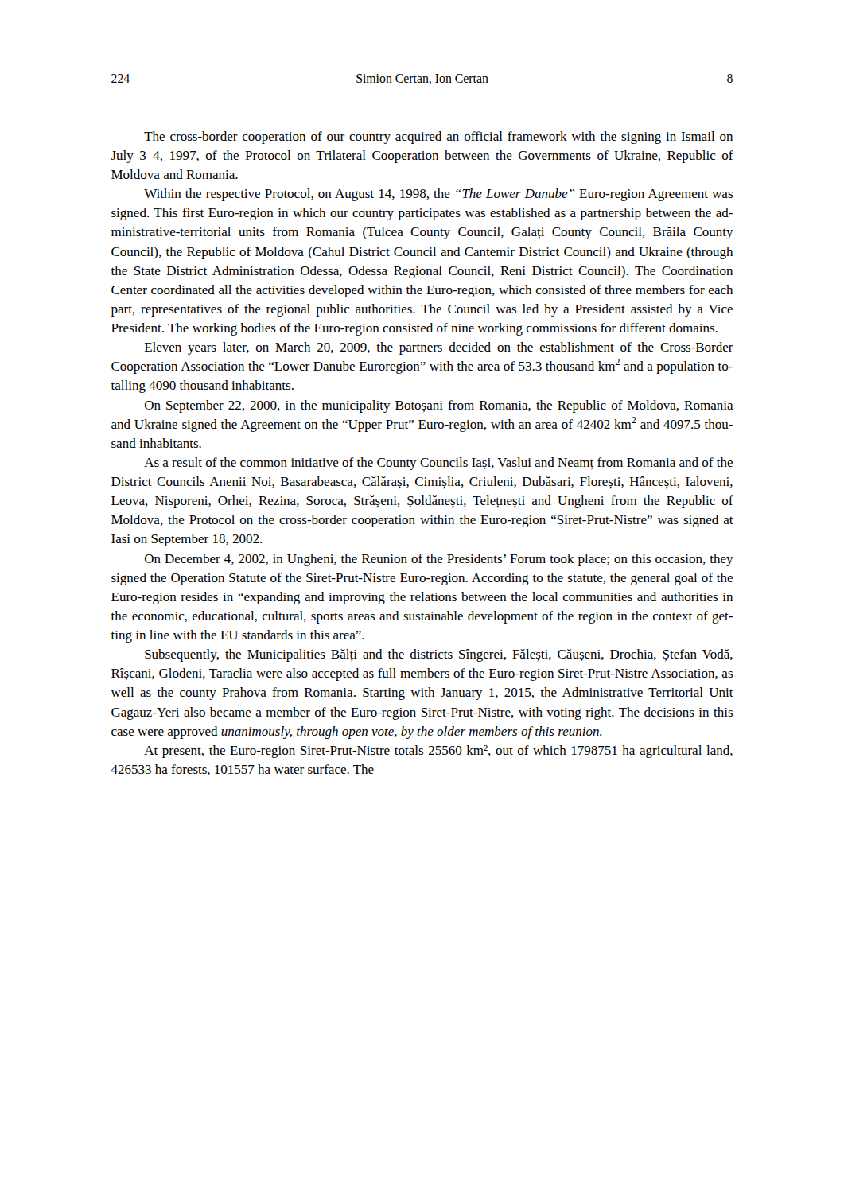224 Simion Certan, Ion Certan 8
The cross-border cooperation of our country acquired an official framework with the signing in Ismail on July 3–4, 1997, of the Protocol on Trilateral Cooperation between the Governments of Ukraine, Republic of Moldova and Romania.
Within the respective Protocol, on August 14, 1998, the “The Lower Danube” Euro-region Agreement was signed. This first Euro-region in which our country participates was established as a partnership between the administrative-territorial units from Romania (Tulcea County Council, Galați County Council, Brăila County Council), the Republic of Moldova (Cahul District Council and Cantemir District Council) and Ukraine (through the State District Administration Odessa, Odessa Regional Council, Reni District Council). The Coordination Center coordinated all the activities developed within the Euro-region, which consisted of three members for each part, representatives of the regional public authorities. The Council was led by a President assisted by a Vice President. The working bodies of the Euro-region consisted of nine working commissions for different domains.
Eleven years later, on March 20, 2009, the partners decided on the establishment of the Cross-Border Cooperation Association the “Lower Danube Euroregion” with the area of 53.3 thousand km2 and a population totalling 4090 thousand inhabitants.
On September 22, 2000, in the municipality Botoșani from Romania, the Republic of Moldova, Romania and Ukraine signed the Agreement on the “Upper Prut” Euro-region, with an area of 42402 km2 and 4097.5 thousand inhabitants.
As a result of the common initiative of the County Councils Iași, Vaslui and Neamț from Romania and of the District Councils Anenii Noi, Basarabeasca, Călărași, Cimișlia, Criuleni, Dubăsari, Florești, Hâncești, Ialoveni, Leova, Nisporeni, Orhei, Rezina, Soroca, Strășeni, Șoldănești, Telețnești and Ungheni from the Republic of Moldova, the Protocol on the cross-border cooperation within the Euro-region “Siret-Prut-Nistre” was signed at Iasi on September 18, 2002.
On December 4, 2002, in Ungheni, the Reunion of the Presidents’ Forum took place; on this occasion, they signed the Operation Statute of the Siret-Prut-Nistre Euro-region. According to the statute, the general goal of the Euro-region resides in “expanding and improving the relations between the local communities and authorities in the economic, educational, cultural, sports areas and sustainable development of the region in the context of getting in line with the EU standards in this area”.
Subsequently, the Municipalities Bălți and the districts Sîngerei, Fălești, Căușeni, Drochia, Ștefan Vodă, Rîșcani, Glodeni, Taraclia were also accepted as full members of the Euro-region Siret-Prut-Nistre Association, as well as the county Prahova from Romania. Starting with January 1, 2015, the Administrative Territorial Unit Gagauz-Yeri also became a member of the Euro-region Siret-Prut-Nistre, with voting right. The decisions in this case were approved unanimously, through open vote, by the older members of this reunion.
At present, the Euro-region Siret-Prut-Nistre totals 25560 km², out of which 1798751 ha agricultural land, 426533 ha forests, 101557 ha water surface. The